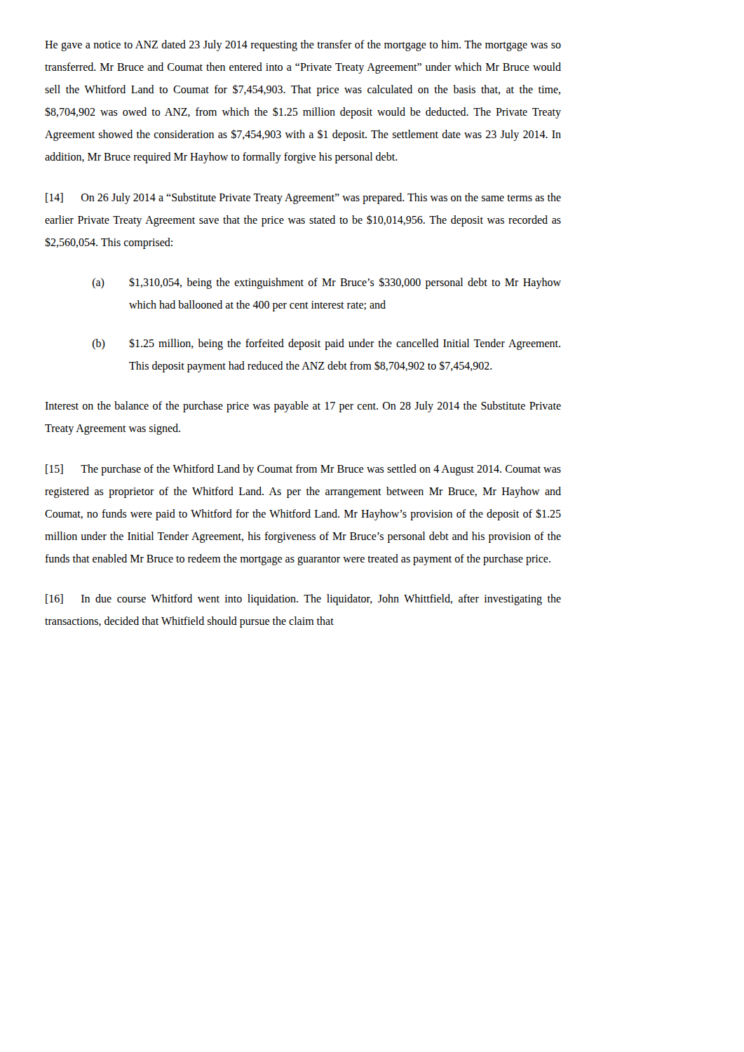He gave a notice to ANZ dated 23 July 2014 requesting the transfer of the mortgage to him. The mortgage was so transferred. Mr Bruce and Coumat then entered into a “Private Treaty Agreement” under which Mr Bruce would sell the Whitford Land to Coumat for $7,454,903. That price was calculated on the basis that, at the time, $8,704,902 was owed to ANZ, from which the $1.25 million deposit would be deducted. The Private Treaty Agreement showed the consideration as $7,454,903 with a $1 deposit. The settlement date was 23 July 2014. In addition, Mr Bruce required Mr Hayhow to formally forgive his personal debt.
[14] On 26 July 2014 a “Substitute Private Treaty Agreement” was prepared. This was on the same terms as the earlier Private Treaty Agreement save that the price was stated to be $10,014,956. The deposit was recorded as $2,560,054. This comprised:
(a)$1,310,054, being the extinguishment of Mr Bruce’s $330,000 personal debt to Mr Hayhow which had ballooned at the 400 per cent interest rate; and
(b)$1.25 million, being the forfeited deposit paid under the cancelled Initial Tender Agreement. This deposit payment had reduced the ANZ debt from $8,704,902 to $7,454,902.
Interest on the balance of the purchase price was payable at 17 per cent. On 28 July 2014 the Substitute Private Treaty Agreement was signed.
[15] The purchase of the Whitford Land by Coumat from Mr Bruce was settled on 4 August 2014. Coumat was registered as proprietor of the Whitford Land. As per the arrangement between Mr Bruce, Mr Hayhow and Coumat, no funds were paid to Whitford for the Whitford Land. Mr Hayhow’s provision of the deposit of $1.25 million under the Initial Tender Agreement, his forgiveness of Mr Bruce’s personal debt and his provision of the funds that enabled Mr Bruce to redeem the mortgage as guarantor were treated as payment of the purchase price.
[16] In due course Whitford went into liquidation. The liquidator, John Whittfield, after investigating the transactions, decided that Whitfield should pursue the claim that